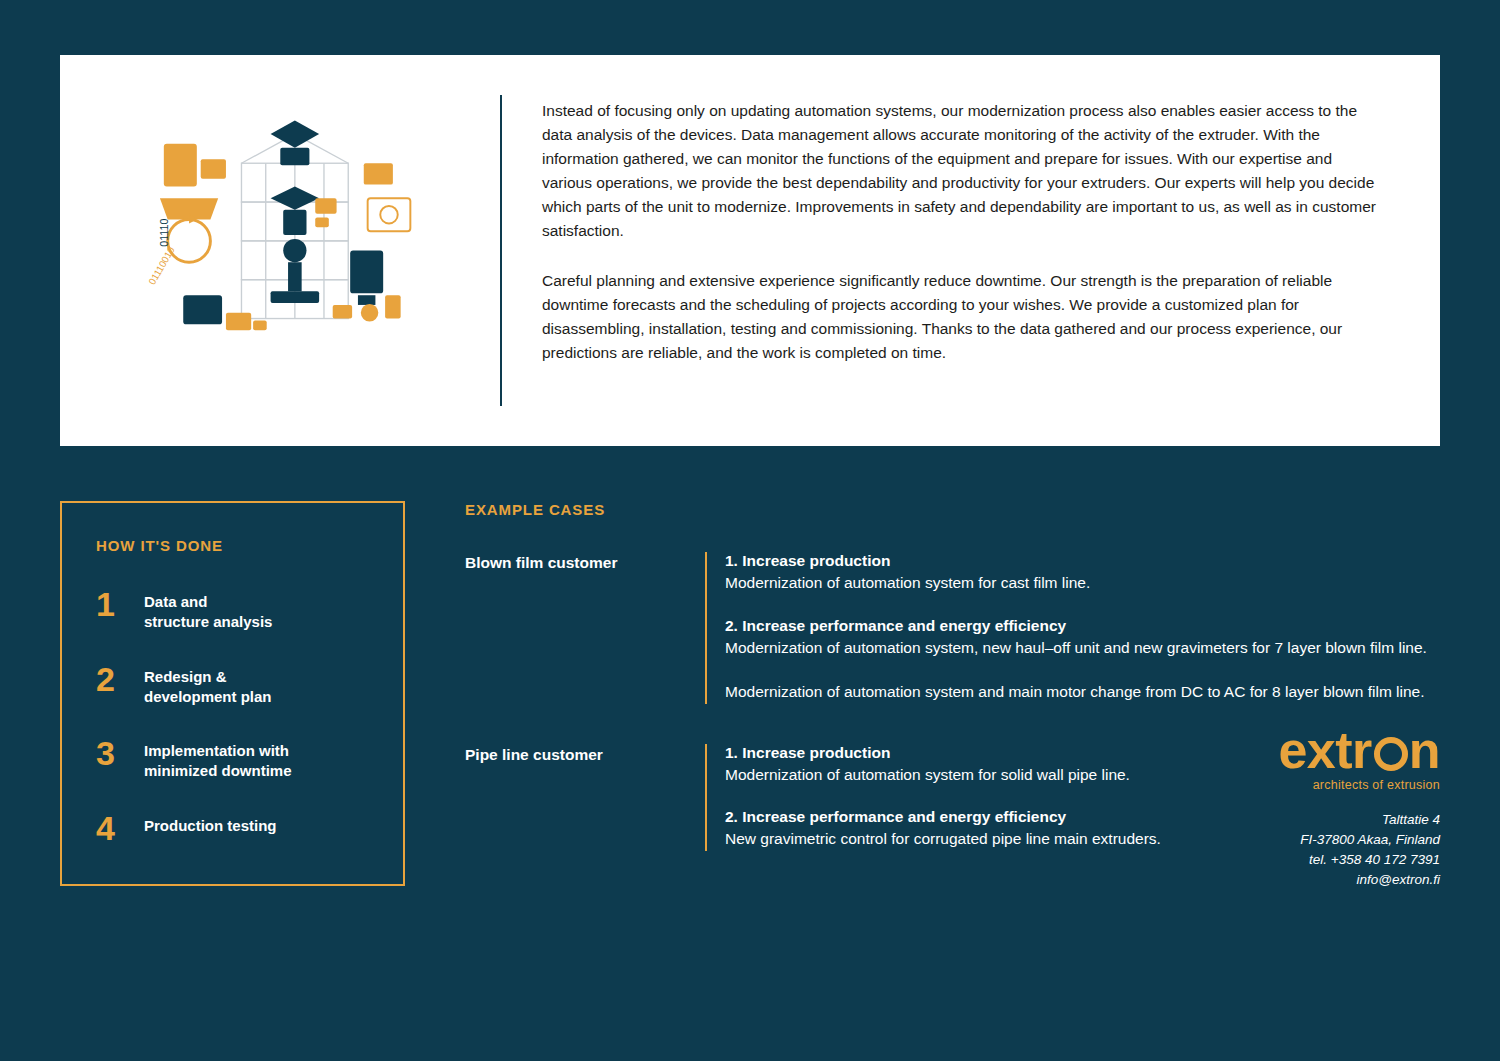01110 01110010
Instead of focusing only on updating automation systems, our modernization process also enables easier access to the data analysis of the devices. Data management allows accurate monitoring of the activity of the extruder. With the information gathered, we can monitor the functions of the equipment and prepare for issues. With our expertise and various operations, we provide the best dependability and productivity for your extruders. Our experts will help you decide which parts of the unit to modernize. Improvements in safety and dependability are important to us, as well as in customer satisfaction.
Careful planning and extensive experience significantly reduce downtime. Our strength is the preparation of reliable downtime forecasts and the scheduling of projects according to your wishes. We provide a customized plan for disassembling, installation, testing and commissioning. Thanks to the data gathered and our process experience, our predictions are reliable, and the work is completed on time.
HOW IT'S DONE
1
Data and
structure analysis
2
Redesign &
development plan
3
Implementation with
minimized downtime
4
Production testing
EXAMPLE CASES
Blown film customer
1. Increase production
Modernization of automation system for cast film line.
2. Increase performance and energy efficiency
Modernization of automation system, new haul–off unit and new gravimeters for 7 layer blown film line.
Modernization of automation system and main motor change from DC to AC for 8 layer blown film line.
Pipe line customer
1. Increase production
Modernization of automation system for solid wall pipe line.
2. Increase performance and energy efficiency
New gravimetric control for corrugated pipe line main extruders.
extr n
architects of extrusion
Talttatie 4
FI-37800 Akaa, Finland
tel. +358 40 172 7391
info@extron.fi